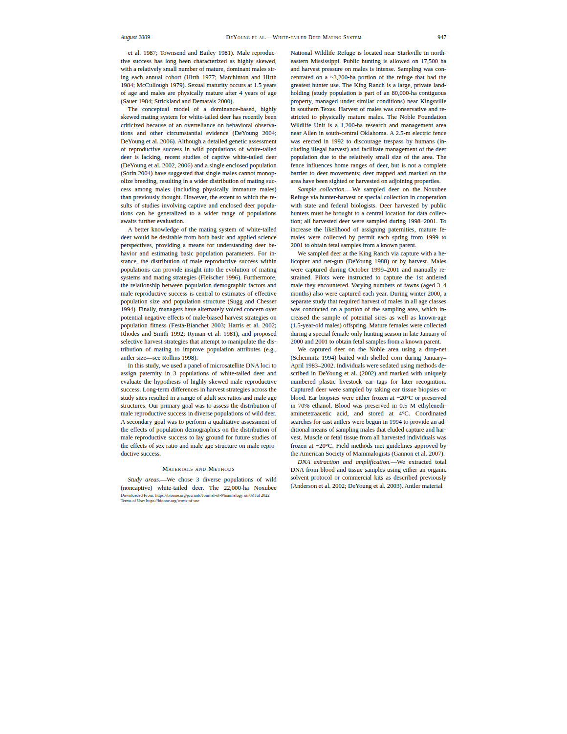August 2009
DeYoung et al.—White-tailed Deer Mating System
947
et al. 1987; Townsend and Bailey 1981). Male reproductive success has long been characterized as highly skewed, with a relatively small number of mature, dominant males siring each annual cohort (Hirth 1977; Marchinton and Hirth 1984; McCullough 1979). Sexual maturity occurs at 1.5 years of age and males are physically mature after 4 years of age (Sauer 1984; Strickland and Demarais 2000).
The conceptual model of a dominance-based, highly skewed mating system for white-tailed deer has recently been criticized because of an overreliance on behavioral observations and other circumstantial evidence (DeYoung 2004; DeYoung et al. 2006). Although a detailed genetic assessment of reproductive success in wild populations of white-tailed deer is lacking, recent studies of captive white-tailed deer (DeYoung et al. 2002, 2006) and a single enclosed population (Sorin 2004) have suggested that single males cannot monopolize breeding, resulting in a wider distribution of mating success among males (including physically immature males) than previously thought. However, the extent to which the results of studies involving captive and enclosed deer populations can be generalized to a wider range of populations awaits further evaluation.
A better knowledge of the mating system of white-tailed deer would be desirable from both basic and applied science perspectives, providing a means for understanding deer behavior and estimating basic population parameters. For instance, the distribution of male reproductive success within populations can provide insight into the evolution of mating systems and mating strategies (Fleischer 1996). Furthermore, the relationship between population demographic factors and male reproductive success is central to estimates of effective population size and population structure (Sugg and Chesser 1994). Finally, managers have alternately voiced concern over potential negative effects of male-biased harvest strategies on population fitness (Festa-Bianchet 2003; Harris et al. 2002; Rhodes and Smith 1992; Ryman et al. 1981), and proposed selective harvest strategies that attempt to manipulate the distribution of mating to improve population attributes (e.g., antler size—see Rollins 1998).
In this study, we used a panel of microsatellite DNA loci to assign paternity in 3 populations of white-tailed deer and evaluate the hypothesis of highly skewed male reproductive success. Long-term differences in harvest strategies across the study sites resulted in a range of adult sex ratios and male age structures. Our primary goal was to assess the distribution of male reproductive success in diverse populations of wild deer. A secondary goal was to perform a qualitative assessment of the effects of population demographics on the distribution of male reproductive success to lay ground for future studies of the effects of sex ratio and male age structure on male reproductive success.
Materials and Methods
Study areas.—We chose 3 diverse populations of wild (noncaptive) white-tailed deer. The 22,000-ha Noxubee National Wildlife Refuge is located near Starkville in northeastern Mississippi. Public hunting is allowed on 17,500 ha and harvest pressure on males is intense. Sampling was concentrated on a ~3,200-ha portion of the refuge that had the greatest hunter use. The King Ranch is a large, private landholding (study population is part of an 80,000-ha contiguous property, managed under similar conditions) near Kingsville in southern Texas. Harvest of males was conservative and restricted to physically mature males. The Noble Foundation Wildlife Unit is a 1,200-ha research and management area near Allen in south-central Oklahoma. A 2.5-m electric fence was erected in 1992 to discourage trespass by humans (including illegal harvest) and facilitate management of the deer population due to the relatively small size of the area. The fence influences home ranges of deer, but is not a complete barrier to deer movements; deer trapped and marked on the area have been sighted or harvested on adjoining properties.
Sample collection.—We sampled deer on the Noxubee Refuge via hunter-harvest or special collection in cooperation with state and federal biologists. Deer harvested by public hunters must be brought to a central location for data collection; all harvested deer were sampled during 1998–2001. To increase the likelihood of assigning paternities, mature females were collected by permit each spring from 1999 to 2001 to obtain fetal samples from a known parent.
We sampled deer at the King Ranch via capture with a helicopter and net-gun (DeYoung 1988) or by harvest. Males were captured during October 1999–2001 and manually restrained. Pilots were instructed to capture the 1st antlered male they encountered. Varying numbers of fawns (aged 3–4 months) also were captured each year. During winter 2000, a separate study that required harvest of males in all age classes was conducted on a portion of the sampling area, which increased the sample of potential sires as well as known-age (1.5-year-old males) offspring. Mature females were collected during a special female-only hunting season in late January of 2000 and 2001 to obtain fetal samples from a known parent.
We captured deer on the Noble area using a drop-net (Schemnitz 1994) baited with shelled corn during January–April 1983–2002. Individuals were sedated using methods described in DeYoung et al. (2002) and marked with uniquely numbered plastic livestock ear tags for later recognition. Captured deer were sampled by taking ear tissue biopsies or blood. Ear biopsies were either frozen at −20°C or preserved in 70% ethanol. Blood was preserved in 0.5 M ethylenediaminetetraacetic acid, and stored at 4°C. Coordinated searches for cast antlers were begun in 1994 to provide an additional means of sampling males that eluded capture and harvest. Muscle or fetal tissue from all harvested individuals was frozen at −20°C. Field methods met guidelines approved by the American Society of Mammalogists (Gannon et al. 2007).
DNA extraction and amplification.—We extracted total DNA from blood and tissue samples using either an organic solvent protocol or commercial kits as described previously (Anderson et al. 2002; DeYoung et al. 2003). Antler material
Downloaded From: https://bioone.org/journals/Journal-of-Mammalogy on 03 Jul 2022
Terms of Use: https://bioone.org/terms-of-use